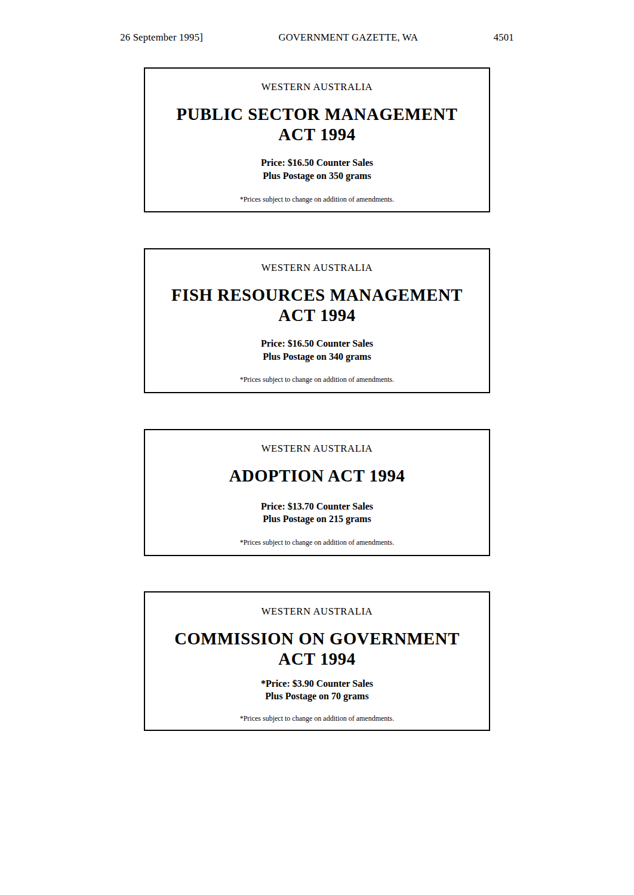26 September 1995] GOVERNMENT GAZETTE, WA 4501
WESTERN AUSTRALIA
PUBLIC SECTOR MANAGEMENT
ACT 1994
Price: $16.50 Counter Sales
Plus Postage on 350 grams
*Prices subject to change on addition of amendments.
WESTERN AUSTRALIA
FISH RESOURCES MANAGEMENT
ACT 1994
Price: $16.50 Counter Sales
Plus Postage on 340 grams
*Prices subject to change on addition of amendments.
WESTERN AUSTRALIA
ADOPTION ACT 1994
Price: $13.70 Counter Sales
Plus Postage on 215 grams
*Prices subject to change on addition of amendments.
WESTERN AUSTRALIA
COMMISSION ON GOVERNMENT
ACT 1994
*Price: $3.90 Counter Sales
Plus Postage on 70 grams
*Prices subject to change on addition of amendments.